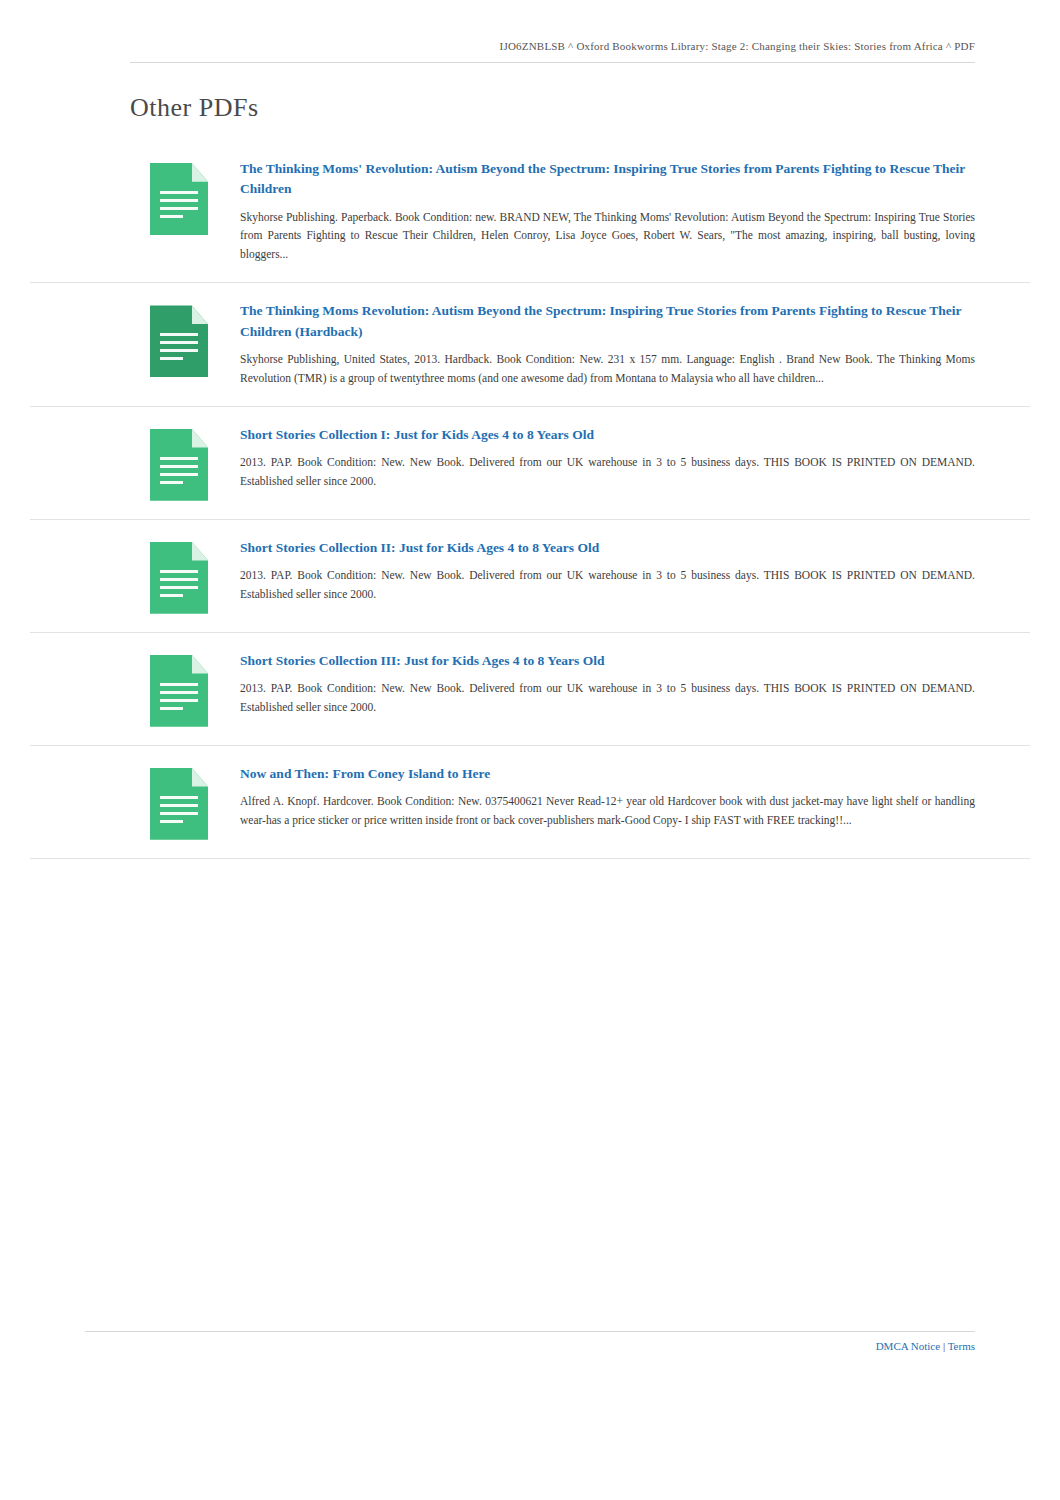IJO6ZNBLSB ^ Oxford Bookworms Library: Stage 2: Changing their Skies: Stories from Africa ^ PDF
Other PDFs
The Thinking Moms' Revolution: Autism Beyond the Spectrum: Inspiring True Stories from Parents Fighting to Rescue Their Children
Skyhorse Publishing. Paperback. Book Condition: new. BRAND NEW, The Thinking Moms' Revolution: Autism Beyond the Spectrum: Inspiring True Stories from Parents Fighting to Rescue Their Children, Helen Conroy, Lisa Joyce Goes, Robert W. Sears, "The most amazing, inspiring, ball busting, loving bloggers...
The Thinking Moms Revolution: Autism Beyond the Spectrum: Inspiring True Stories from Parents Fighting to Rescue Their Children (Hardback)
Skyhorse Publishing, United States, 2013. Hardback. Book Condition: New. 231 x 157 mm. Language: English . Brand New Book. The Thinking Moms Revolution (TMR) is a group of twentythree moms (and one awesome dad) from Montana to Malaysia who all have children...
Short Stories Collection I: Just for Kids Ages 4 to 8 Years Old
2013. PAP. Book Condition: New. New Book. Delivered from our UK warehouse in 3 to 5 business days. THIS BOOK IS PRINTED ON DEMAND. Established seller since 2000.
Short Stories Collection II: Just for Kids Ages 4 to 8 Years Old
2013. PAP. Book Condition: New. New Book. Delivered from our UK warehouse in 3 to 5 business days. THIS BOOK IS PRINTED ON DEMAND. Established seller since 2000.
Short Stories Collection III: Just for Kids Ages 4 to 8 Years Old
2013. PAP. Book Condition: New. New Book. Delivered from our UK warehouse in 3 to 5 business days. THIS BOOK IS PRINTED ON DEMAND. Established seller since 2000.
Now and Then: From Coney Island to Here
Alfred A. Knopf. Hardcover. Book Condition: New. 0375400621 Never Read-12+ year old Hardcover book with dust jacket-may have light shelf or handling wear-has a price sticker or price written inside front or back cover-publishers mark-Good Copy- I ship FAST with FREE tracking!!...
DMCA Notice | Terms